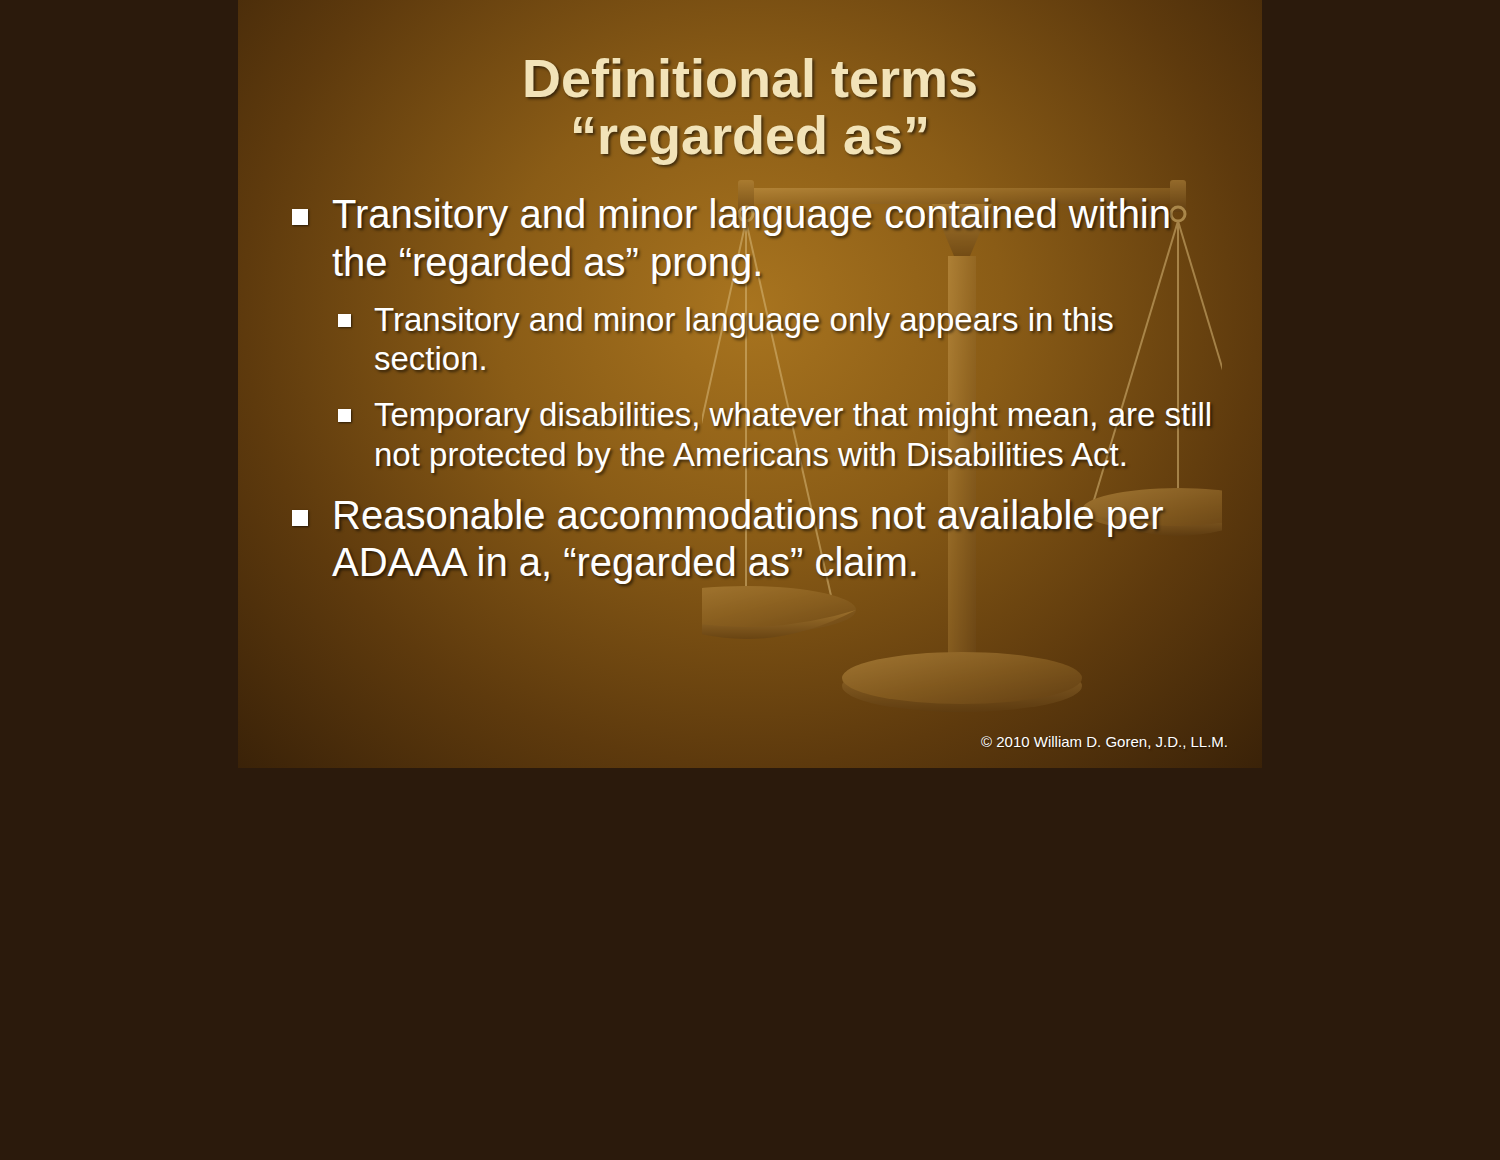Definitional terms“regarded as”
Transitory and minor language contained within the “regarded as” prong.
Transitory and minor language only appears in this section.
Temporary disabilities, whatever that might mean, are still not protected by the Americans with Disabilities Act.
Reasonable accommodations not available per ADAAA in a, “regarded as” claim.
© 2010 William D. Goren, J.D., LL.M.